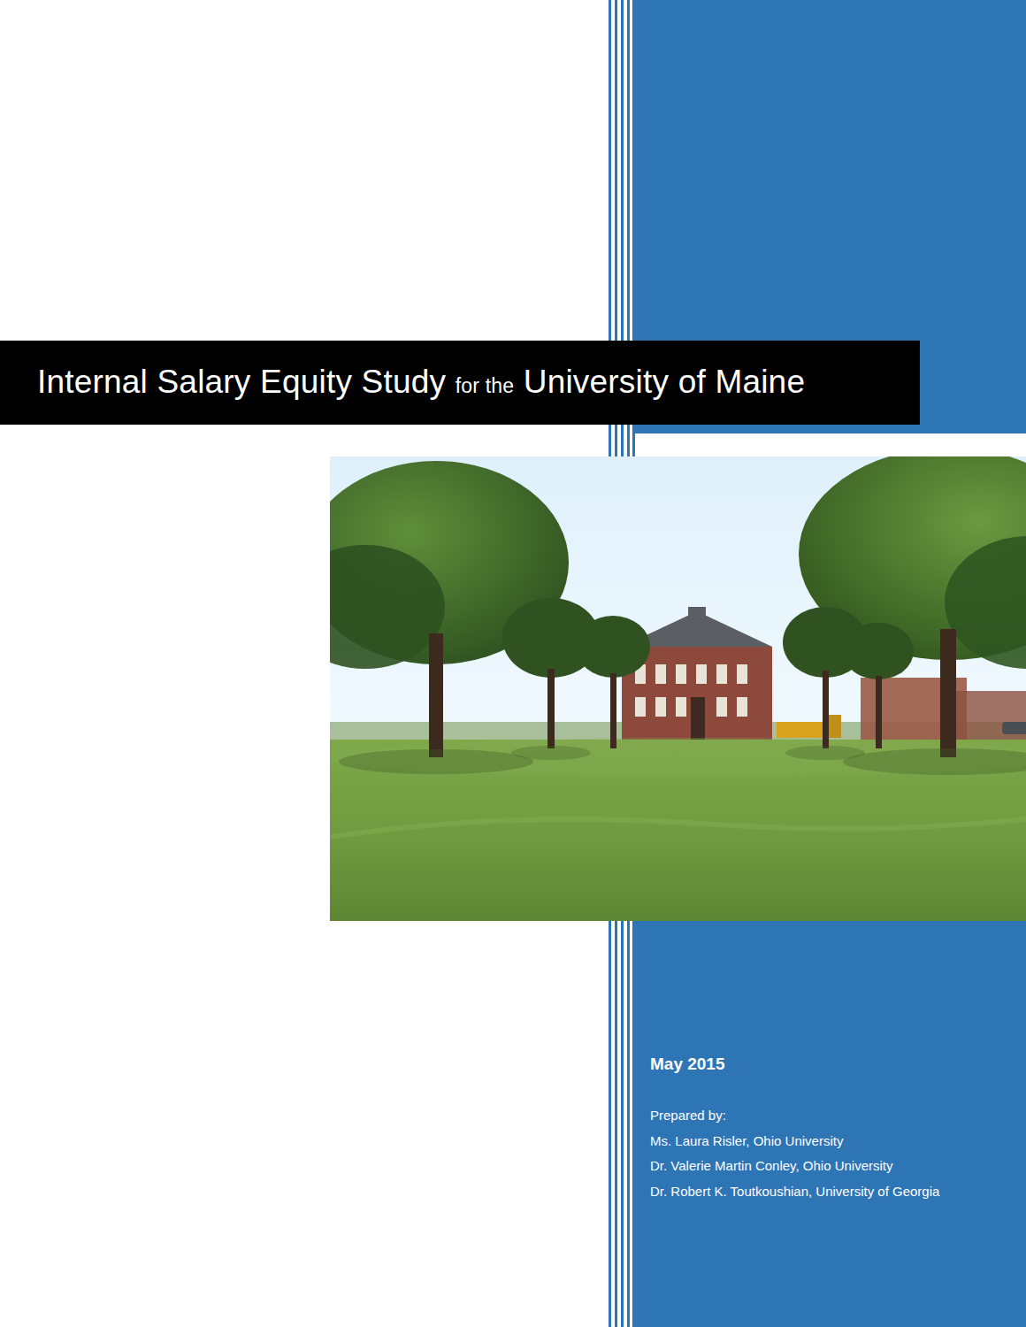Internal Salary Equity Study for the University of Maine
May 2015
Prepared by:
Ms. Laura Risler, Ohio University
Dr. Valerie Martin Conley, Ohio University
Dr. Robert K. Toutkoushian, University of Georgia